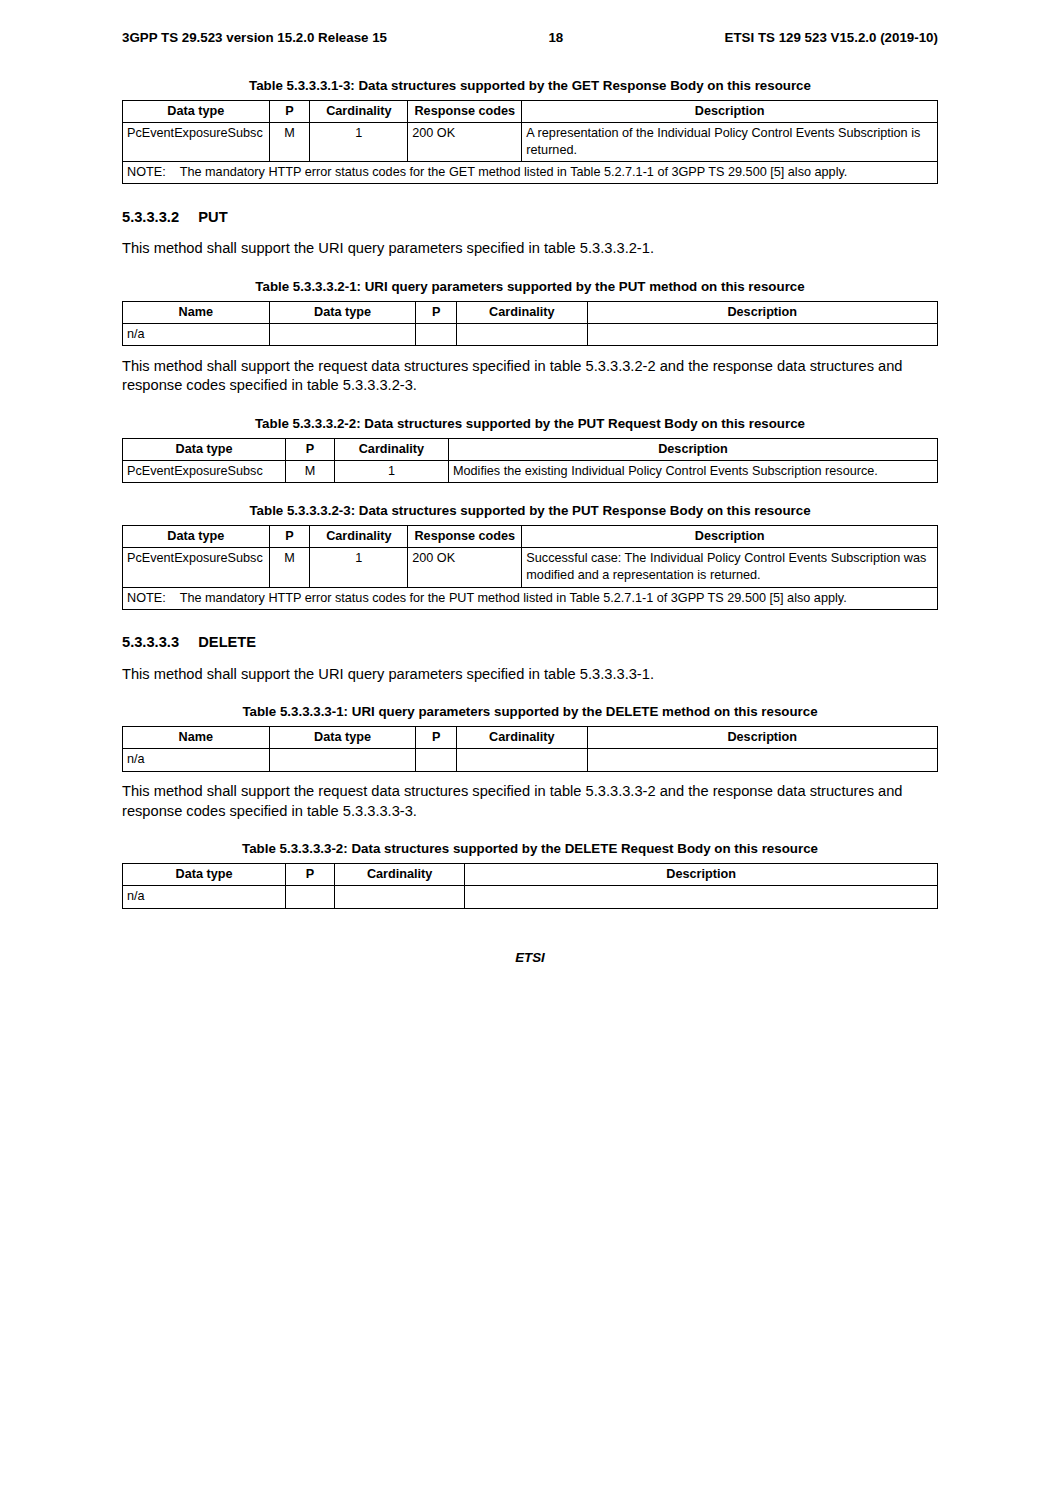3GPP TS 29.523 version 15.2.0 Release 15 18 ETSI TS 129 523 V15.2.0 (2019-10)
Table 5.3.3.3.1-3: Data structures supported by the GET Response Body on this resource
| Data type | P | Cardinality | Response codes | Description |
| --- | --- | --- | --- | --- |
| PcEventExposureSubsc | M | 1 | 200 OK | A representation of the Individual Policy Control Events Subscription is returned. |
| NOTE: The mandatory HTTP error status codes for the GET method listed in Table 5.2.7.1-1 of 3GPP TS 29.500 [5] also apply. |
5.3.3.3.2 PUT
This method shall support the URI query parameters specified in table 5.3.3.3.2-1.
Table 5.3.3.3.2-1: URI query parameters supported by the PUT method on this resource
| Name | Data type | P | Cardinality | Description |
| --- | --- | --- | --- | --- |
| n/a | | | | |
This method shall support the request data structures specified in table 5.3.3.3.2-2 and the response data structures and response codes specified in table 5.3.3.3.2-3.
Table 5.3.3.3.2-2: Data structures supported by the PUT Request Body on this resource
| Data type | P | Cardinality | Description |
| --- | --- | --- | --- |
| PcEventExposureSubsc | M | 1 | Modifies the existing Individual Policy Control Events Subscription resource. |
Table 5.3.3.3.2-3: Data structures supported by the PUT Response Body on this resource
| Data type | P | Cardinality | Response codes | Description |
| --- | --- | --- | --- | --- |
| PcEventExposureSubsc | M | 1 | 200 OK | Successful case: The Individual Policy Control Events Subscription was modified and a representation is returned. |
| NOTE: The mandatory HTTP error status codes for the PUT method listed in Table 5.2.7.1-1 of 3GPP TS 29.500 [5] also apply. |
5.3.3.3.3 DELETE
This method shall support the URI query parameters specified in table 5.3.3.3.3-1.
Table 5.3.3.3.3-1: URI query parameters supported by the DELETE method on this resource
| Name | Data type | P | Cardinality | Description |
| --- | --- | --- | --- | --- |
| n/a | | | | |
This method shall support the request data structures specified in table 5.3.3.3.3-2 and the response data structures and response codes specified in table 5.3.3.3.3-3.
Table 5.3.3.3.3-2: Data structures supported by the DELETE Request Body on this resource
| Data type | P | Cardinality | Description |
| --- | --- | --- | --- |
| n/a | | | |
ETSI